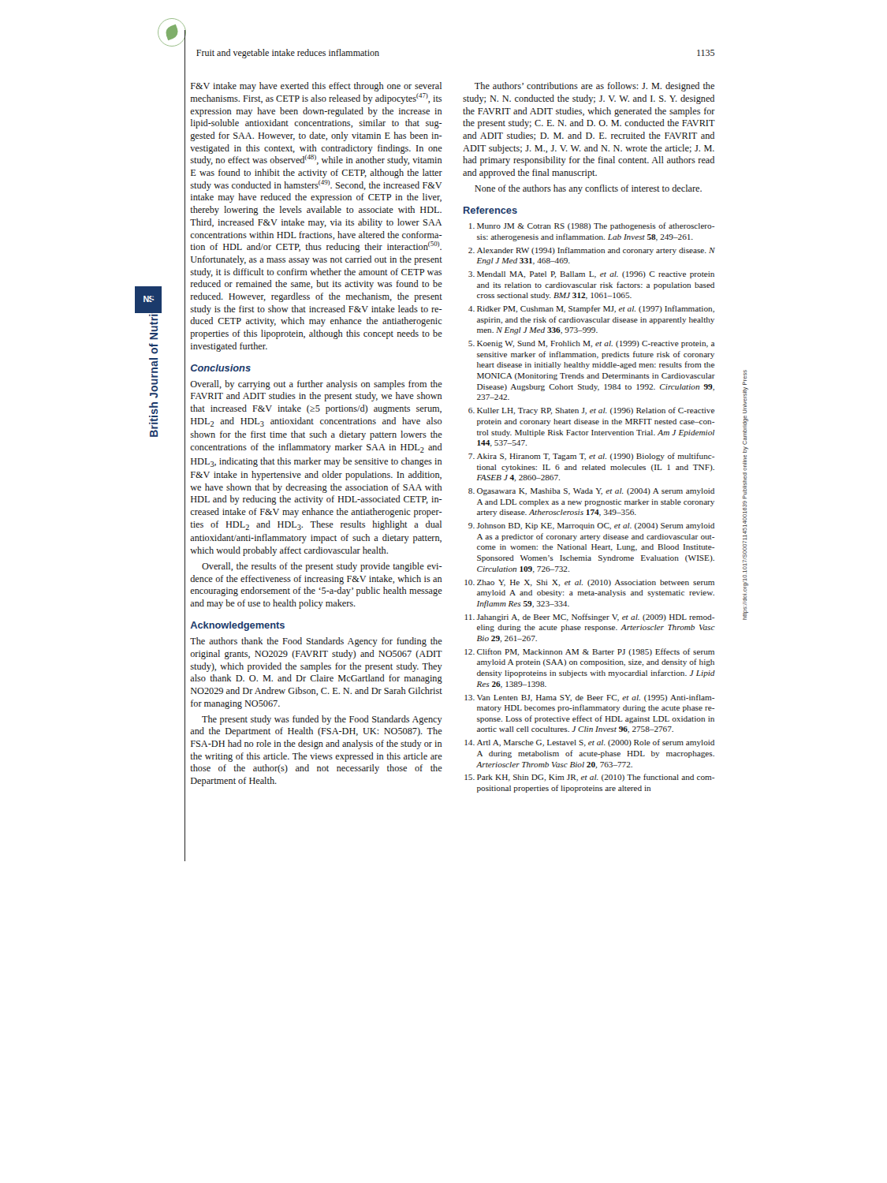NS
British Journal of Nutrition
https://doi.org/10.1017/S0007114514001639 Published online by Cambridge University Press
Fruit and vegetable intake reduces inflammation
1135
F&V intake may have exerted this effect through one or several mechanisms. First, as CETP is also released by adipocytes(47), its expression may have been down-regulated by the increase in lipid-soluble antioxidant concentrations, similar to that suggested for SAA. However, to date, only vitamin E has been investigated in this context, with contradictory findings. In one study, no effect was observed(48), while in another study, vitamin E was found to inhibit the activity of CETP, although the latter study was conducted in hamsters(49). Second, the increased F&V intake may have reduced the expression of CETP in the liver, thereby lowering the levels available to associate with HDL. Third, increased F&V intake may, via its ability to lower SAA concentrations within HDL fractions, have altered the conformation of HDL and/or CETP, thus reducing their interaction(50). Unfortunately, as a mass assay was not carried out in the present study, it is difficult to confirm whether the amount of CETP was reduced or remained the same, but its activity was found to be reduced. However, regardless of the mechanism, the present study is the first to show that increased F&V intake leads to reduced CETP activity, which may enhance the antiatherogenic properties of this lipoprotein, although this concept needs to be investigated further.
Conclusions
Overall, by carrying out a further analysis on samples from the FAVRIT and ADIT studies in the present study, we have shown that increased F&V intake (≥5 portions/d) augments serum, HDL2 and HDL3 antioxidant concentrations and have also shown for the first time that such a dietary pattern lowers the concentrations of the inflammatory marker SAA in HDL2 and HDL3, indicating that this marker may be sensitive to changes in F&V intake in hypertensive and older populations. In addition, we have shown that by decreasing the association of SAA with HDL and by reducing the activity of HDL-associated CETP, increased intake of F&V may enhance the antiatherogenic properties of HDL2 and HDL3. These results highlight a dual antioxidant/anti-inflammatory impact of such a dietary pattern, which would probably affect cardiovascular health.
Overall, the results of the present study provide tangible evidence of the effectiveness of increasing F&V intake, which is an encouraging endorsement of the ‘5-a-day’ public health message and may be of use to health policy makers.
Acknowledgements
The authors thank the Food Standards Agency for funding the original grants, NO2029 (FAVRIT study) and NO5067 (ADIT study), which provided the samples for the present study. They also thank D. O. M. and Dr Claire McGartland for managing NO2029 and Dr Andrew Gibson, C. E. N. and Dr Sarah Gilchrist for managing NO5067.
The present study was funded by the Food Standards Agency and the Department of Health (FSA-DH, UK: NO5087). The FSA-DH had no role in the design and analysis of the study or in the writing of this article. The views expressed in this article are those of the author(s) and not necessarily those of the Department of Health.
The authors’ contributions are as follows: J. M. designed the study; N. N. conducted the study; J. V. W. and I. S. Y. designed the FAVRIT and ADIT studies, which generated the samples for the present study; C. E. N. and D. O. M. conducted the FAVRIT and ADIT studies; D. M. and D. E. recruited the FAVRIT and ADIT subjects; J. M., J. V. W. and N. N. wrote the article; J. M. had primary responsibility for the final content. All authors read and approved the final manuscript.
None of the authors has any conflicts of interest to declare.
References
Munro JM & Cotran RS (1988) The pathogenesis of atherosclerosis: atherogenesis and inflammation. Lab Invest 58, 249–261.
Alexander RW (1994) Inflammation and coronary artery disease. N Engl J Med 331, 468–469.
Mendall MA, Patel P, Ballam L, et al. (1996) C reactive protein and its relation to cardiovascular risk factors: a population based cross sectional study. BMJ 312, 1061–1065.
Ridker PM, Cushman M, Stampfer MJ, et al. (1997) Inflammation, aspirin, and the risk of cardiovascular disease in apparently healthy men. N Engl J Med 336, 973–999.
Koenig W, Sund M, Frohlich M, et al. (1999) C-reactive protein, a sensitive marker of inflammation, predicts future risk of coronary heart disease in initially healthy middle-aged men: results from the MONICA (Monitoring Trends and Determinants in Cardiovascular Disease) Augsburg Cohort Study, 1984 to 1992. Circulation 99, 237–242.
Kuller LH, Tracy RP, Shaten J, et al. (1996) Relation of C-reactive protein and coronary heart disease in the MRFIT nested case–control study. Multiple Risk Factor Intervention Trial. Am J Epidemiol 144, 537–547.
Akira S, Hiranom T, Tagam T, et al. (1990) Biology of multifunctional cytokines: IL 6 and related molecules (IL 1 and TNF). FASEB J 4, 2860–2867.
Ogasawara K, Mashiba S, Wada Y, et al. (2004) A serum amyloid A and LDL complex as a new prognostic marker in stable coronary artery disease. Atherosclerosis 174, 349–356.
Johnson BD, Kip KE, Marroquin OC, et al. (2004) Serum amyloid A as a predictor of coronary artery disease and cardiovascular outcome in women: the National Heart, Lung, and Blood Institute-Sponsored Women’s Ischemia Syndrome Evaluation (WISE). Circulation 109, 726–732.
Zhao Y, He X, Shi X, et al. (2010) Association between serum amyloid A and obesity: a meta-analysis and systematic review. Inflamm Res 59, 323–334.
Jahangiri A, de Beer MC, Noffsinger V, et al. (2009) HDL remodeling during the acute phase response. Arterioscler Thromb Vasc Bio 29, 261–267.
Clifton PM, Mackinnon AM & Barter PJ (1985) Effects of serum amyloid A protein (SAA) on composition, size, and density of high density lipoproteins in subjects with myocardial infarction. J Lipid Res 26, 1389–1398.
Van Lenten BJ, Hama SY, de Beer FC, et al. (1995) Anti-inflammatory HDL becomes pro-inflammatory during the acute phase response. Loss of protective effect of HDL against LDL oxidation in aortic wall cell cocultures. J Clin Invest 96, 2758–2767.
Artl A, Marsche G, Lestavel S, et al. (2000) Role of serum amyloid A during metabolism of acute-phase HDL by macrophages. Arterioscler Thromb Vasc Biol 20, 763–772.
Park KH, Shin DG, Kim JR, et al. (2010) The functional and compositional properties of lipoproteins are altered in